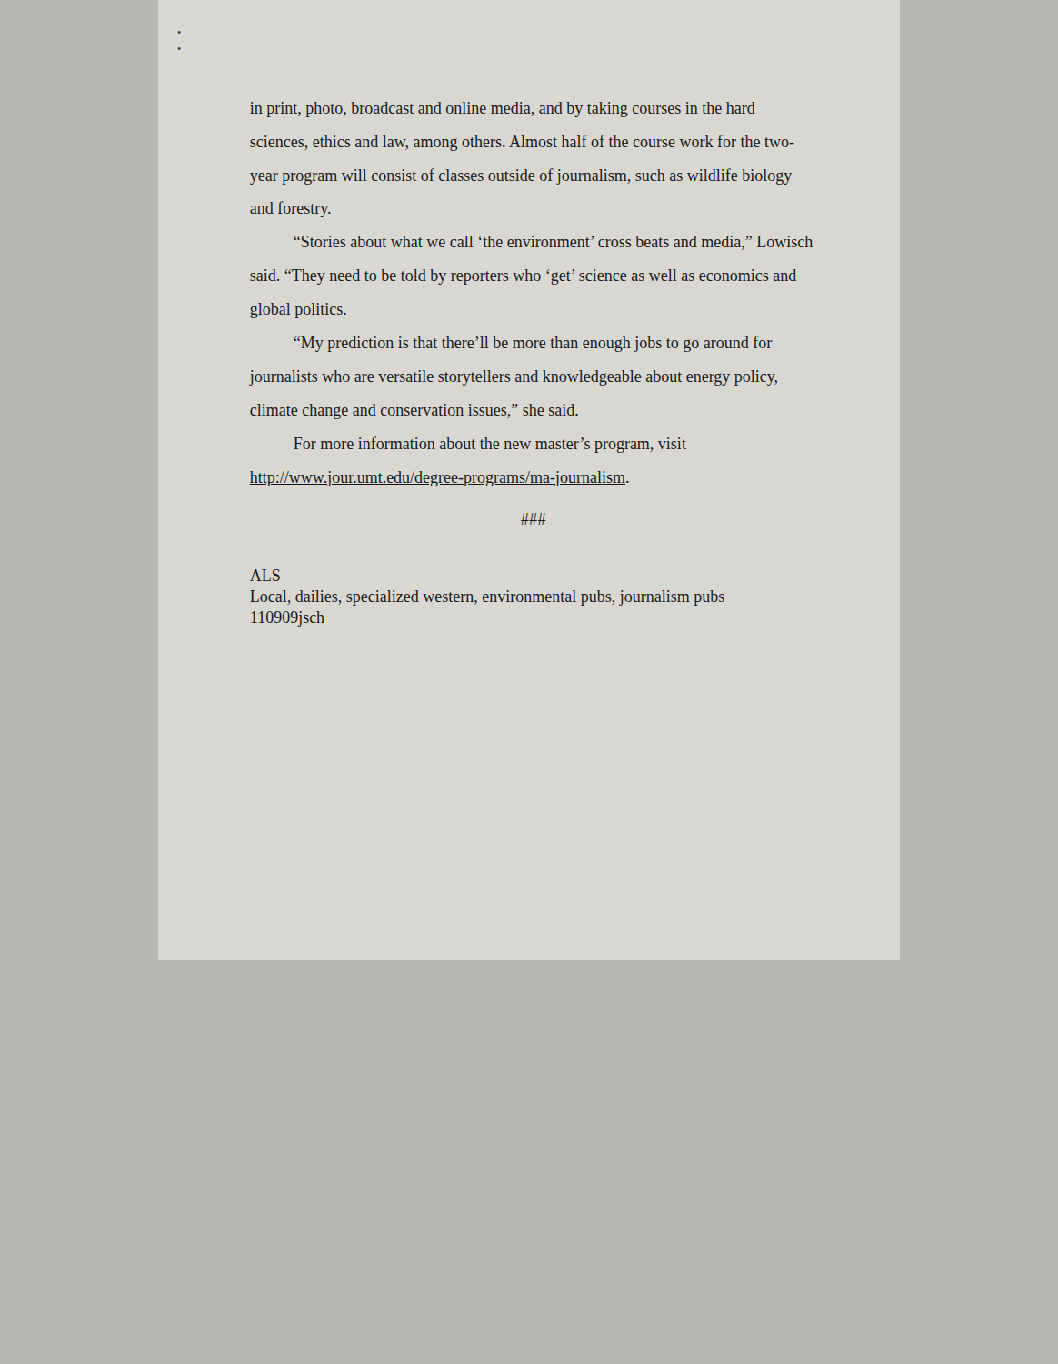•
•
in print, photo, broadcast and online media, and by taking courses in the hard sciences, ethics and law, among others. Almost half of the course work for the two-year program will consist of classes outside of journalism, such as wildlife biology and forestry.
“Stories about what we call ‘the environment’ cross beats and media,” Lowisch said. “They need to be told by reporters who ‘get’ science as well as economics and global politics.
“My prediction is that there’ll be more than enough jobs to go around for journalists who are versatile storytellers and knowledgeable about energy policy, climate change and conservation issues,” she said.
For more information about the new master’s program, visit http://www.jour.umt.edu/degree-programs/ma-journalism.
###
ALS
Local, dailies, specialized western, environmental pubs, journalism pubs
110909jsch